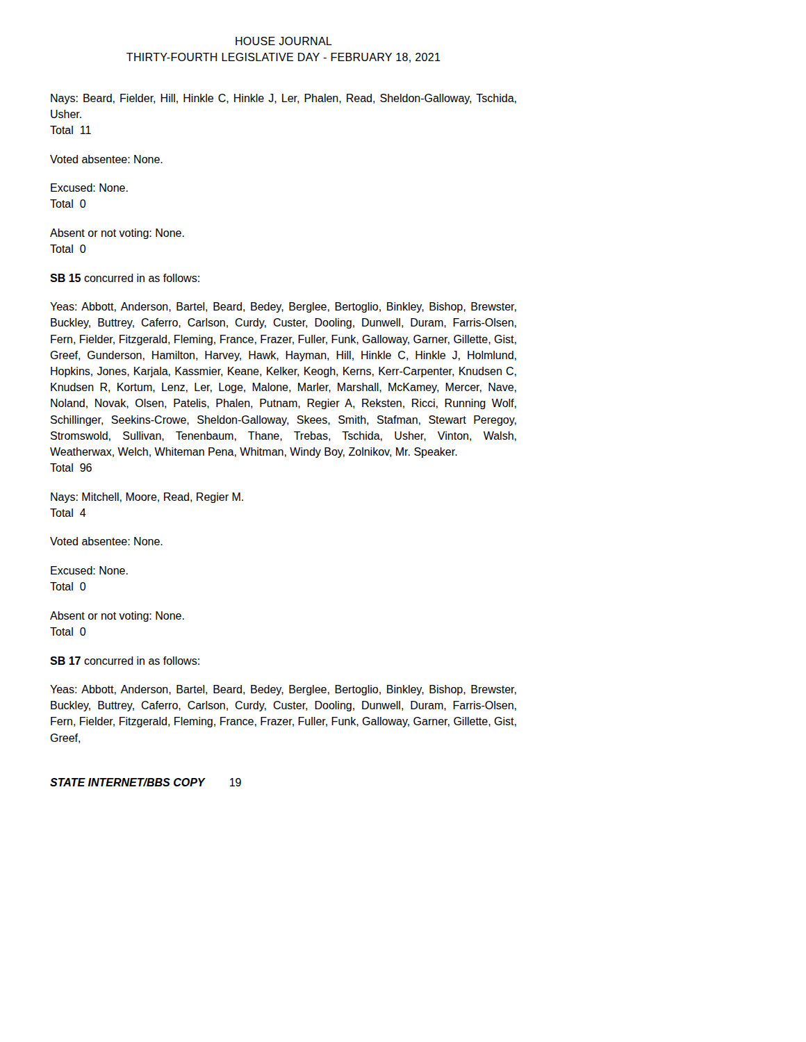HOUSE JOURNAL THIRTY-FOURTH LEGISLATIVE DAY - FEBRUARY 18, 2021
Nays: Beard, Fielder, Hill, Hinkle C, Hinkle J, Ler, Phalen, Read, Sheldon-Galloway, Tschida, Usher.
Total 11
Voted absentee: None.
Excused: None.
Total 0
Absent or not voting: None.
Total 0
SB 15 concurred in as follows:
Yeas: Abbott, Anderson, Bartel, Beard, Bedey, Berglee, Bertoglio, Binkley, Bishop, Brewster, Buckley, Buttrey, Caferro, Carlson, Curdy, Custer, Dooling, Dunwell, Duram, Farris-Olsen, Fern, Fielder, Fitzgerald, Fleming, France, Frazer, Fuller, Funk, Galloway, Garner, Gillette, Gist, Greef, Gunderson, Hamilton, Harvey, Hawk, Hayman, Hill, Hinkle C, Hinkle J, Holmlund, Hopkins, Jones, Karjala, Kassmier, Keane, Kelker, Keogh, Kerns, Kerr-Carpenter, Knudsen C, Knudsen R, Kortum, Lenz, Ler, Loge, Malone, Marler, Marshall, McKamey, Mercer, Nave, Noland, Novak, Olsen, Patelis, Phalen, Putnam, Regier A, Reksten, Ricci, Running Wolf, Schillinger, Seekins-Crowe, Sheldon-Galloway, Skees, Smith, Stafman, Stewart Peregoy, Stromswold, Sullivan, Tenenbaum, Thane, Trebas, Tschida, Usher, Vinton, Walsh, Weatherwax, Welch, Whiteman Pena, Whitman, Windy Boy, Zolnikov, Mr. Speaker.
Total 96
Nays: Mitchell, Moore, Read, Regier M.
Total 4
Voted absentee: None.
Excused: None.
Total 0
Absent or not voting: None.
Total 0
SB 17 concurred in as follows:
Yeas: Abbott, Anderson, Bartel, Beard, Bedey, Berglee, Bertoglio, Binkley, Bishop, Brewster, Buckley, Buttrey, Caferro, Carlson, Curdy, Custer, Dooling, Dunwell, Duram, Farris-Olsen, Fern, Fielder, Fitzgerald, Fleming, France, Frazer, Fuller, Funk, Galloway, Garner, Gillette, Gist, Greef,
STATE INTERNET/BBS COPY 19